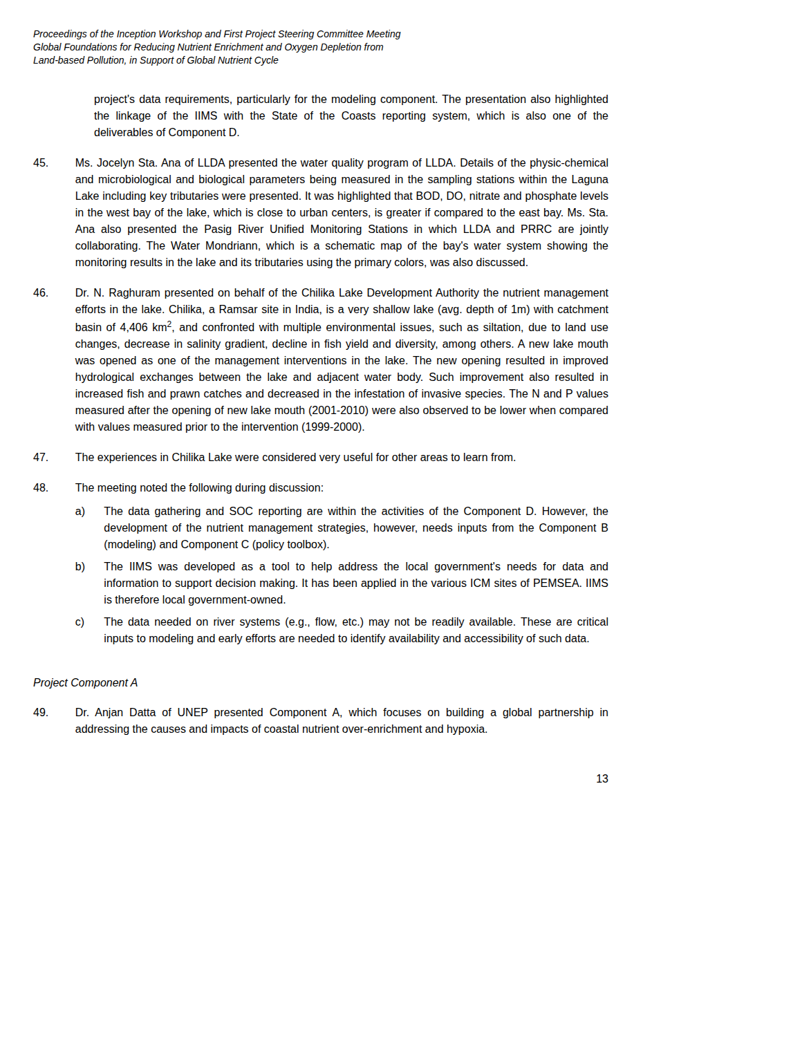Proceedings of the Inception Workshop and First Project Steering Committee Meeting
Global Foundations for Reducing Nutrient Enrichment and Oxygen Depletion from
Land-based Pollution, in Support of Global Nutrient Cycle
project's data requirements, particularly for the modeling component. The presentation also highlighted the linkage of the IIMS with the State of the Coasts reporting system, which is also one of the deliverables of Component D.
45. Ms. Jocelyn Sta. Ana of LLDA presented the water quality program of LLDA. Details of the physic-chemical and microbiological and biological parameters being measured in the sampling stations within the Laguna Lake including key tributaries were presented. It was highlighted that BOD, DO, nitrate and phosphate levels in the west bay of the lake, which is close to urban centers, is greater if compared to the east bay. Ms. Sta. Ana also presented the Pasig River Unified Monitoring Stations in which LLDA and PRRC are jointly collaborating. The Water Mondriann, which is a schematic map of the bay's water system showing the monitoring results in the lake and its tributaries using the primary colors, was also discussed.
46. Dr. N. Raghuram presented on behalf of the Chilika Lake Development Authority the nutrient management efforts in the lake. Chilika, a Ramsar site in India, is a very shallow lake (avg. depth of 1m) with catchment basin of 4,406 km2, and confronted with multiple environmental issues, such as siltation, due to land use changes, decrease in salinity gradient, decline in fish yield and diversity, among others. A new lake mouth was opened as one of the management interventions in the lake. The new opening resulted in improved hydrological exchanges between the lake and adjacent water body. Such improvement also resulted in increased fish and prawn catches and decreased in the infestation of invasive species. The N and P values measured after the opening of new lake mouth (2001-2010) were also observed to be lower when compared with values measured prior to the intervention (1999-2000).
47. The experiences in Chilika Lake were considered very useful for other areas to learn from.
48. The meeting noted the following during discussion:
a) The data gathering and SOC reporting are within the activities of the Component D. However, the development of the nutrient management strategies, however, needs inputs from the Component B (modeling) and Component C (policy toolbox).
b) The IIMS was developed as a tool to help address the local government's needs for data and information to support decision making. It has been applied in the various ICM sites of PEMSEA. IIMS is therefore local government-owned.
c) The data needed on river systems (e.g., flow, etc.) may not be readily available. These are critical inputs to modeling and early efforts are needed to identify availability and accessibility of such data.
Project Component A
49. Dr. Anjan Datta of UNEP presented Component A, which focuses on building a global partnership in addressing the causes and impacts of coastal nutrient over-enrichment and hypoxia.
13